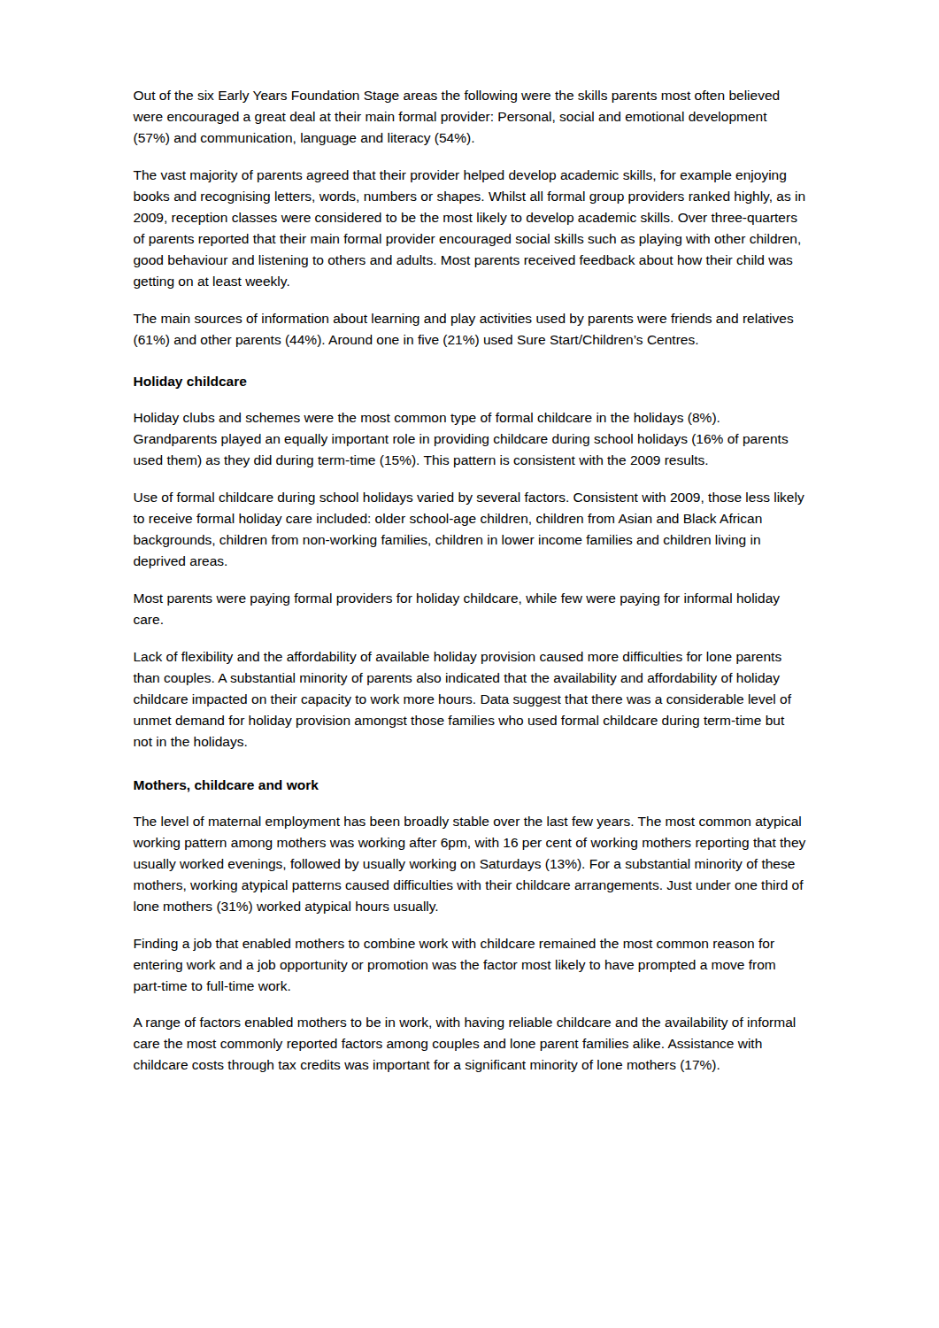Out of the six Early Years Foundation Stage areas the following were the skills parents most often believed were encouraged a great deal at their main formal provider: Personal, social and emotional development (57%) and communication, language and literacy (54%).
The vast majority of parents agreed that their provider helped develop academic skills, for example enjoying books and recognising letters, words, numbers or shapes. Whilst all formal group providers ranked highly, as in 2009, reception classes were considered to be the most likely to develop academic skills. Over three-quarters of parents reported that their main formal provider encouraged social skills such as playing with other children, good behaviour and listening to others and adults. Most parents received feedback about how their child was getting on at least weekly.
The main sources of information about learning and play activities used by parents were friends and relatives (61%) and other parents (44%). Around one in five (21%) used Sure Start/Children’s Centres.
Holiday childcare
Holiday clubs and schemes were the most common type of formal childcare in the holidays (8%). Grandparents played an equally important role in providing childcare during school holidays (16% of parents used them) as they did during term-time (15%). This pattern is consistent with the 2009 results.
Use of formal childcare during school holidays varied by several factors. Consistent with 2009, those less likely to receive formal holiday care included: older school-age children, children from Asian and Black African backgrounds, children from non-working families, children in lower income families and children living in deprived areas.
Most parents were paying formal providers for holiday childcare, while few were paying for informal holiday care.
Lack of flexibility and the affordability of available holiday provision caused more difficulties for lone parents than couples. A substantial minority of parents also indicated that the availability and affordability of holiday childcare impacted on their capacity to work more hours. Data suggest that there was a considerable level of unmet demand for holiday provision amongst those families who used formal childcare during term-time but not in the holidays.
Mothers, childcare and work
The level of maternal employment has been broadly stable over the last few years. The most common atypical working pattern among mothers was working after 6pm, with 16 per cent of working mothers reporting that they usually worked evenings, followed by usually working on Saturdays (13%). For a substantial minority of these mothers, working atypical patterns caused difficulties with their childcare arrangements. Just under one third of lone mothers (31%) worked atypical hours usually.
Finding a job that enabled mothers to combine work with childcare remained the most common reason for entering work and a job opportunity or promotion was the factor most likely to have prompted a move from part-time to full-time work.
A range of factors enabled mothers to be in work, with having reliable childcare and the availability of informal care the most commonly reported factors among couples and lone parent families alike. Assistance with childcare costs through tax credits was important for a significant minority of lone mothers (17%).